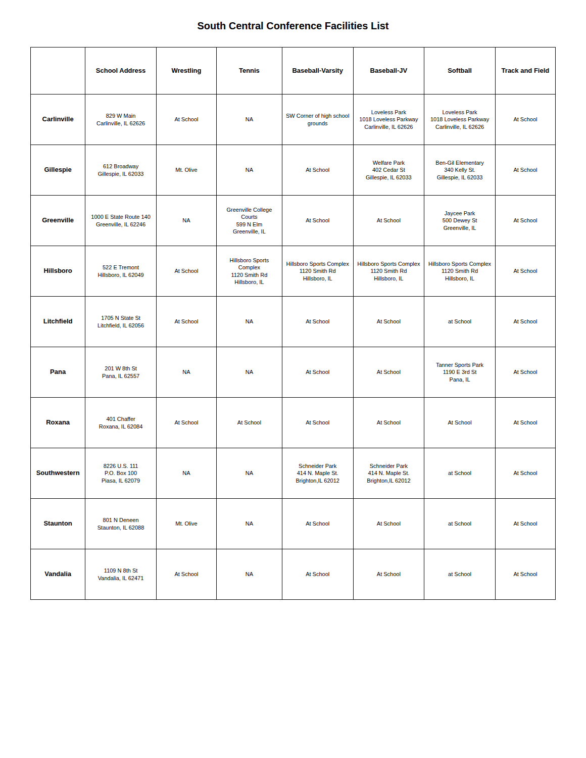South Central Conference Facilities List
| | School Address | Wrestling | Tennis | Baseball-Varsity | Baseball-JV | Softball | Track and Field |
| --- | --- | --- | --- | --- | --- | --- | --- |
| Carlinville | 829 W Main Carlinville, IL 62626 | At School | NA | SW Corner of high school grounds | Loveless Park 1018 Loveless Parkway Carlinville, IL 62626 | Loveless Park 1018 Loveless Parkway Carlinville, IL 62626 | At School |
| Gillespie | 612 Broadway Gillespie, IL 62033 | Mt. Olive | NA | At School | Welfare Park 402 Cedar St Gillespie, IL 62033 | Ben-Gil Elementary 340 Kelly St. Gillespie, IL 62033 | At School |
| Greenville | 1000 E State Route 140 Greenville, IL 62246 | NA | Greenville College Courts 599 N Elm Greenville, IL | At School | At School | Jaycee Park 500 Dewey St Greenville, IL | At School |
| Hillsboro | 522 E Tremont Hillsboro, IL 62049 | At School | Hillsboro Sports Complex 1120 Smith Rd Hillsboro, IL | Hillsboro Sports Complex 1120 Smith Rd Hillsboro, IL | Hillsboro Sports Complex 1120 Smith Rd Hillsboro, IL | Hillsboro Sports Complex 1120 Smith Rd Hillsboro, IL | At School |
| Litchfield | 1705 N State St Litchfield, IL 62056 | At School | NA | At School | At School | at School | At School |
| Pana | 201 W 8th St Pana, IL 62557 | NA | NA | At School | At School | Tanner Sports Park 1190 E 3rd St Pana, IL | At School |
| Roxana | 401 Chaffer Roxana, IL 62084 | At School | At School | At School | At School | At School | At School |
| Southwestern | 8226 U.S. 111 P.O. Box 100 Piasa, IL 62079 | NA | NA | Schneider Park 414 N. Maple St. Brighton,IL 62012 | Schneider Park 414 N. Maple St. Brighton,IL 62012 | at School | At School |
| Staunton | 801 N Deneen Staunton, IL 62088 | Mt. Olive | NA | At School | At School | at School | At School |
| Vandalia | 1109 N 8th St Vandalia, IL 62471 | At School | NA | At School | At School | at School | At School |